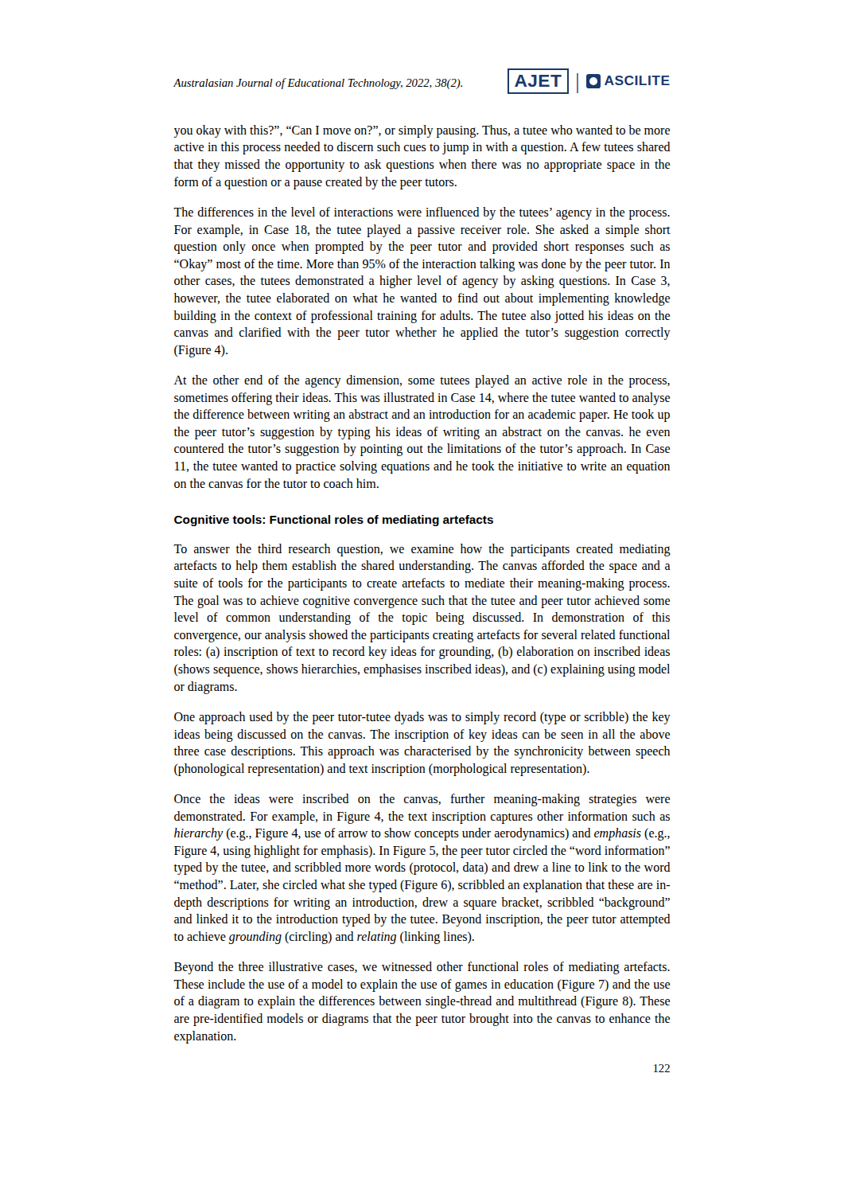Australasian Journal of Educational Technology, 2022, 38(2).
AJET | ASCILITE
you okay with this?”, “Can I move on?”, or simply pausing. Thus, a tutee who wanted to be more active in this process needed to discern such cues to jump in with a question. A few tutees shared that they missed the opportunity to ask questions when there was no appropriate space in the form of a question or a pause created by the peer tutors.
The differences in the level of interactions were influenced by the tutees’ agency in the process. For example, in Case 18, the tutee played a passive receiver role. She asked a simple short question only once when prompted by the peer tutor and provided short responses such as “Okay” most of the time. More than 95% of the interaction talking was done by the peer tutor. In other cases, the tutees demonstrated a higher level of agency by asking questions. In Case 3, however, the tutee elaborated on what he wanted to find out about implementing knowledge building in the context of professional training for adults. The tutee also jotted his ideas on the canvas and clarified with the peer tutor whether he applied the tutor’s suggestion correctly (Figure 4).
At the other end of the agency dimension, some tutees played an active role in the process, sometimes offering their ideas. This was illustrated in Case 14, where the tutee wanted to analyse the difference between writing an abstract and an introduction for an academic paper. He took up the peer tutor’s suggestion by typing his ideas of writing an abstract on the canvas. he even countered the tutor’s suggestion by pointing out the limitations of the tutor’s approach. In Case 11, the tutee wanted to practice solving equations and he took the initiative to write an equation on the canvas for the tutor to coach him.
Cognitive tools: Functional roles of mediating artefacts
To answer the third research question, we examine how the participants created mediating artefacts to help them establish the shared understanding. The canvas afforded the space and a suite of tools for the participants to create artefacts to mediate their meaning-making process. The goal was to achieve cognitive convergence such that the tutee and peer tutor achieved some level of common understanding of the topic being discussed. In demonstration of this convergence, our analysis showed the participants creating artefacts for several related functional roles: (a) inscription of text to record key ideas for grounding, (b) elaboration on inscribed ideas (shows sequence, shows hierarchies, emphasises inscribed ideas), and (c) explaining using model or diagrams.
One approach used by the peer tutor-tutee dyads was to simply record (type or scribble) the key ideas being discussed on the canvas. The inscription of key ideas can be seen in all the above three case descriptions. This approach was characterised by the synchronicity between speech (phonological representation) and text inscription (morphological representation).
Once the ideas were inscribed on the canvas, further meaning-making strategies were demonstrated. For example, in Figure 4, the text inscription captures other information such as hierarchy (e.g., Figure 4, use of arrow to show concepts under aerodynamics) and emphasis (e.g., Figure 4, using highlight for emphasis). In Figure 5, the peer tutor circled the “word information” typed by the tutee, and scribbled more words (protocol, data) and drew a line to link to the word “method”. Later, she circled what she typed (Figure 6), scribbled an explanation that these are in-depth descriptions for writing an introduction, drew a square bracket, scribbled “background” and linked it to the introduction typed by the tutee. Beyond inscription, the peer tutor attempted to achieve grounding (circling) and relating (linking lines).
Beyond the three illustrative cases, we witnessed other functional roles of mediating artefacts. These include the use of a model to explain the use of games in education (Figure 7) and the use of a diagram to explain the differences between single-thread and multithread (Figure 8). These are pre-identified models or diagrams that the peer tutor brought into the canvas to enhance the explanation.
122